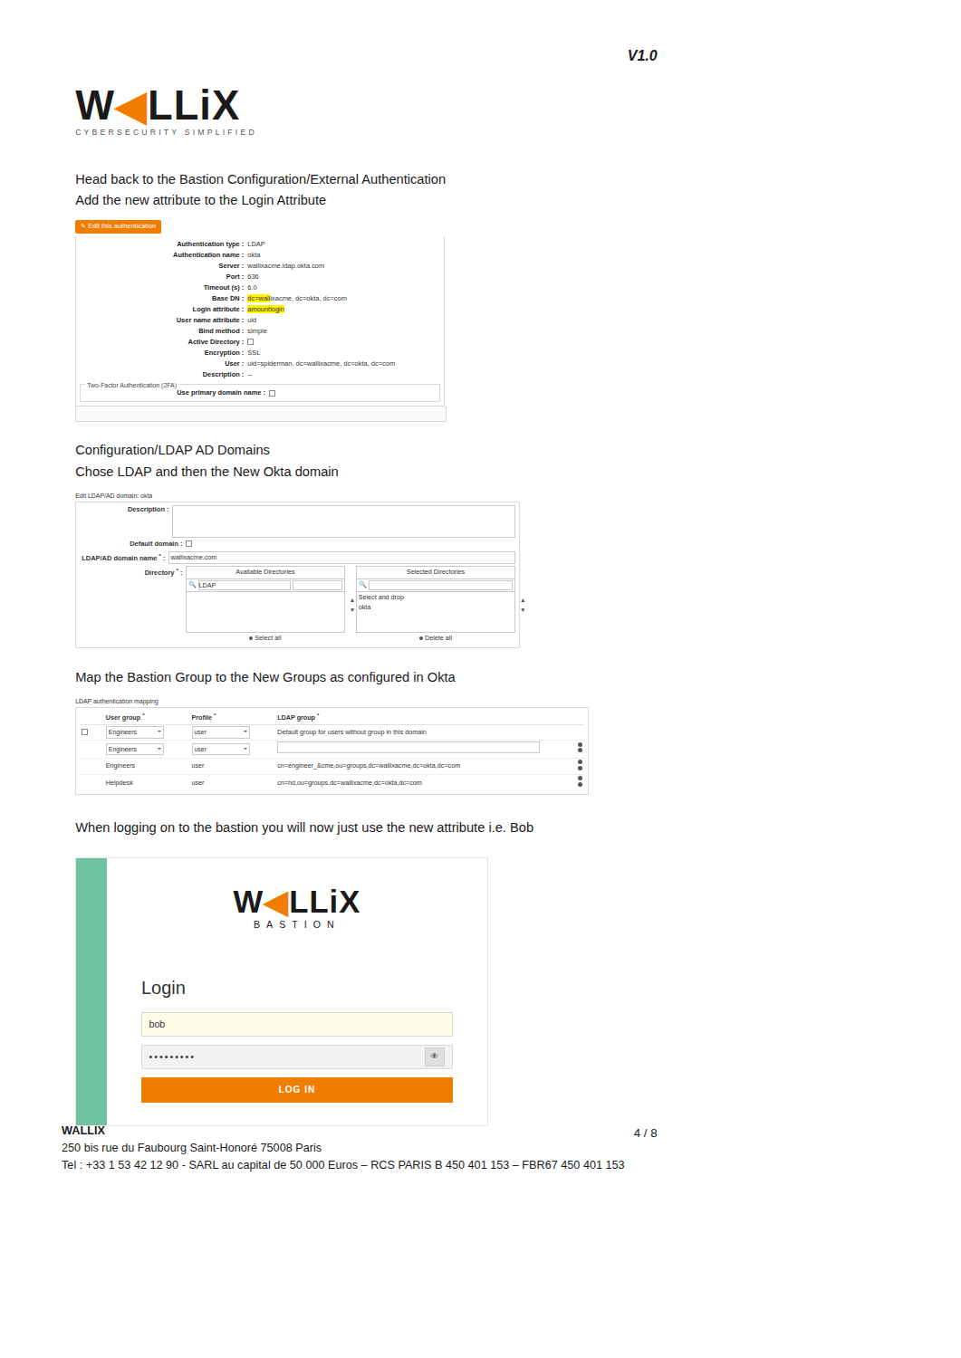V1.0
W◀LLiX
Cybersecurity Simplified
Head back to the Bastion Configuration/External Authentication
Add the new attribute to the Login Attribute
✎ Edit this authentication
| Authentication type : | LDAP |
| Authentication name : | okta |
| Server : | wallixacme.ldap.okta.com |
| Port : | 636 |
| Timeout (s) : | 6.0 |
| Base DN : | dc=wall ixacme, dc=okta, dc=com |
| Login attribute : | amountlogin |
| User name attribute : | uid |
| Bind method : | simple |
| Active Directory : | |
| Encryption : | SSL |
| User : | uid=spiderman, dc=wallixacme, dc=okta, dc=com |
| Description : | -- |
Two-Factor Authentication (2FA)
| Use primary domain name : | |
Configuration/LDAP AD Domains
Chose LDAP and then the New Okta domain
Edit LDAP/AD domain: okta
Description :
Default domain :
LDAP/AD domain name * :
wallixacme.com
Directory * :
Available Directories
🔍 LDAP
▲
▼
Select all
Selected Directories
🔍
Select and drop
okta
▲
▼
Delete all
Map the Bastion Group to the New Groups as configured in Okta
LDAP authentication mapping
| | User group * | Profile * | LDAP group * | |
| --- | --- | --- | --- | --- |
| | Engineers | user | Default group for users without group in this domain | |
| | Engineers | user | | |
| | Engineers | user | cn=engineer_&cme,ou=groups,dc=wallixacme,dc=okta,dc=com | |
| | Helpdesk | user | cn=hd,ou=groups,dc=wallixacme,dc=okta,dc=com | |
When logging on to the bastion you will now just use the new attribute i.e. Bob
W◀LLiX
BASTION
Login
bob
••••••••• 👁
LOG IN
4 / 8
WALLIX
250 bis rue du Faubourg Saint-Honoré 75008 Paris
Tel : +33 1 53 42 12 90 - SARL au capital de 50 000 Euros – RCS PARIS B 450 401 153 – FBR67 450 401 153